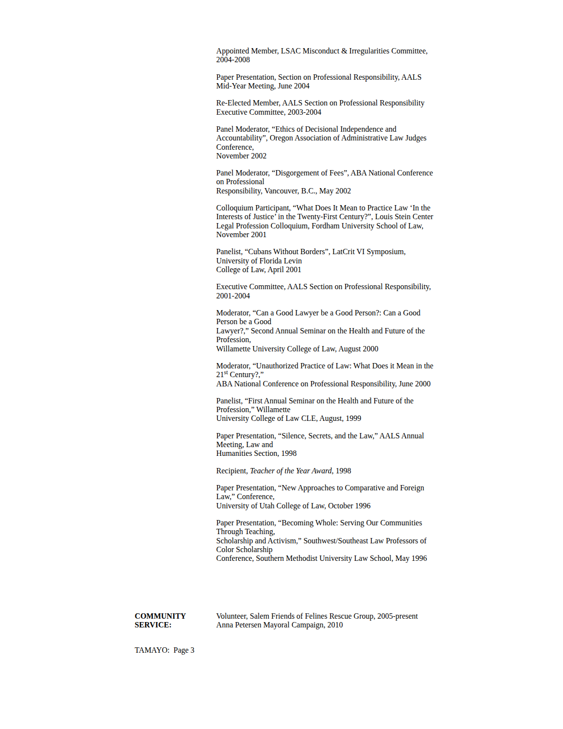Appointed Member, LSAC Misconduct & Irregularities Committee,
2004-2008
Paper Presentation, Section on Professional Responsibility, AALS
Mid-Year Meeting, June 2004
Re-Elected Member, AALS Section on Professional Responsibility
Executive Committee, 2003-2004
Panel Moderator, “Ethics of Decisional Independence and
Accountability”, Oregon Association of Administrative Law Judges Conference,
November 2002
Panel Moderator, “Disgorgement of Fees”, ABA National Conference on Professional
Responsibility, Vancouver, B.C., May 2002
Colloquium Participant, “What Does It Mean to Practice Law ‘In the
Interests of Justice’ in the Twenty-First Century?”, Louis Stein Center
Legal Profession Colloquium, Fordham University School of Law, November 2001
Panelist, “Cubans Without Borders”, LatCrit VI Symposium, University of Florida Levin
College of Law, April 2001
Executive Committee, AALS Section on Professional Responsibility, 2001-2004
Moderator, “Can a Good Lawyer be a Good Person?: Can a Good Person be a Good
Lawyer?,” Second Annual Seminar on the Health and Future of the Profession,
Willamette University College of Law, August 2000
Moderator, “Unauthorized Practice of Law: What Does it Mean in the 21st Century?,”
ABA National Conference on Professional Responsibility, June 2000
Panelist, “First Annual Seminar on the Health and Future of the Profession,” Willamette
University College of Law CLE, August, 1999
Paper Presentation, “Silence, Secrets, and the Law,” AALS Annual Meeting, Law and
Humanities Section, 1998
Recipient, Teacher of the Year Award, 1998
Paper Presentation, “New Approaches to Comparative and Foreign Law,” Conference,
University of Utah College of Law, October 1996
Paper Presentation, “Becoming Whole: Serving Our Communities Through Teaching,
Scholarship and Activism,” Southwest/Southeast Law Professors of Color Scholarship
Conference, Southern Methodist University Law School, May 1996
| COMMUNITY SERVICE: | Volunteer, Salem Friends of Felines Rescue Group, 2005-present Anna Petersen Mayoral Campaign, 2010 |
TAMAYO: Page 3